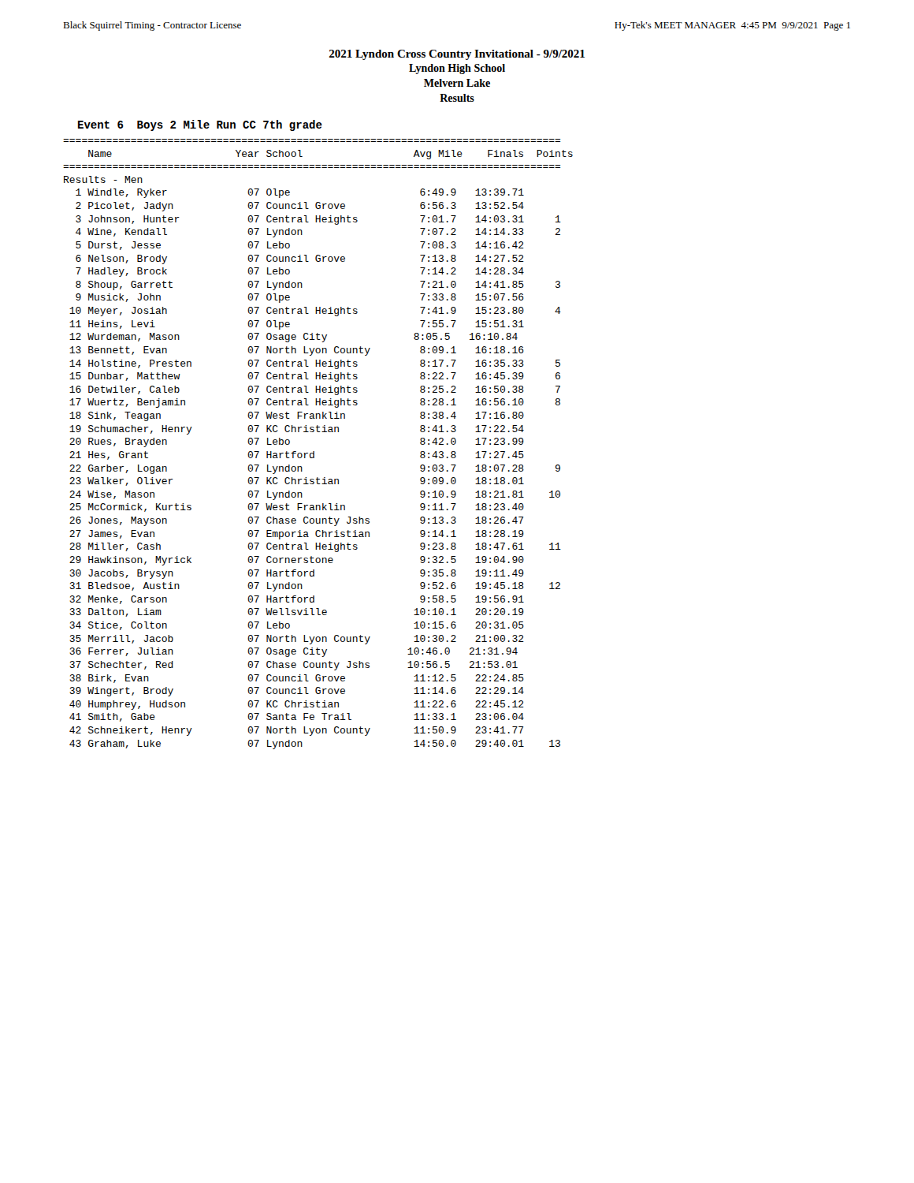Black Squirrel Timing - Contractor License
Hy-Tek's MEET MANAGER 4:45 PM 9/9/2021 Page 1
2021 Lyndon Cross Country Invitational - 9/9/2021
Lyndon High School
Melvern Lake
Results
Event 6 Boys 2 Mile Run CC 7th grade
=================================================================================
    Name                    Year School                  Avg Mile    Finals  Points
=================================================================================
Results - Men
  1 Windle, Ryker             07 Olpe                     6:49.9   13:39.71
  2 Picolet, Jadyn            07 Council Grove            6:56.3   13:52.54
  3 Johnson, Hunter           07 Central Heights          7:01.7   14:03.31     1
  4 Wine, Kendall             07 Lyndon                   7:07.2   14:14.33     2
  5 Durst, Jesse              07 Lebo                     7:08.3   14:16.42
  6 Nelson, Brody             07 Council Grove            7:13.8   14:27.52
  7 Hadley, Brock             07 Lebo                     7:14.2   14:28.34
  8 Shoup, Garrett            07 Lyndon                   7:21.0   14:41.85     3
  9 Musick, John              07 Olpe                     7:33.8   15:07.56
 10 Meyer, Josiah             07 Central Heights          7:41.9   15:23.80     4
 11 Heins, Levi               07 Olpe                     7:55.7   15:51.31
 12 Wurdeman, Mason           07 Osage City              8:05.5   16:10.84
 13 Bennett, Evan             07 North Lyon County        8:09.1   16:18.16
 14 Holstine, Presten         07 Central Heights          8:17.7   16:35.33     5
 15 Dunbar, Matthew           07 Central Heights          8:22.7   16:45.39     6
 16 Detwiler, Caleb           07 Central Heights          8:25.2   16:50.38     7
 17 Wuertz, Benjamin          07 Central Heights          8:28.1   16:56.10     8
 18 Sink, Teagan              07 West Franklin            8:38.4   17:16.80
 19 Schumacher, Henry         07 KC Christian             8:41.3   17:22.54
 20 Rues, Brayden             07 Lebo                     8:42.0   17:23.99
 21 Hes, Grant                07 Hartford                 8:43.8   17:27.45
 22 Garber, Logan             07 Lyndon                   9:03.7   18:07.28     9
 23 Walker, Oliver            07 KC Christian             9:09.0   18:18.01
 24 Wise, Mason               07 Lyndon                   9:10.9   18:21.81    10
 25 McCormick, Kurtis         07 West Franklin            9:11.7   18:23.40
 26 Jones, Mayson             07 Chase County Jshs        9:13.3   18:26.47
 27 James, Evan               07 Emporia Christian        9:14.1   18:28.19
 28 Miller, Cash              07 Central Heights          9:23.8   18:47.61    11
 29 Hawkinson, Myrick         07 Cornerstone              9:32.5   19:04.90
 30 Jacobs, Brysyn            07 Hartford                 9:35.8   19:11.49
 31 Bledsoe, Austin           07 Lyndon                   9:52.6   19:45.18    12
 32 Menke, Carson             07 Hartford                 9:58.5   19:56.91
 33 Dalton, Liam              07 Wellsville              10:10.1   20:20.19
 34 Stice, Colton             07 Lebo                    10:15.6   20:31.05
 35 Merrill, Jacob            07 North Lyon County       10:30.2   21:00.32
 36 Ferrer, Julian            07 Osage City             10:46.0   21:31.94
 37 Schechter, Red            07 Chase County Jshs      10:56.5   21:53.01
 38 Birk, Evan                07 Council Grove           11:12.5   22:24.85
 39 Wingert, Brody            07 Council Grove           11:14.6   22:29.14
 40 Humphrey, Hudson          07 KC Christian            11:22.6   22:45.12
 41 Smith, Gabe               07 Santa Fe Trail          11:33.1   23:06.04
 42 Schneikert, Henry         07 North Lyon County       11:50.9   23:41.77
 43 Graham, Luke              07 Lyndon                  14:50.0   29:40.01    13